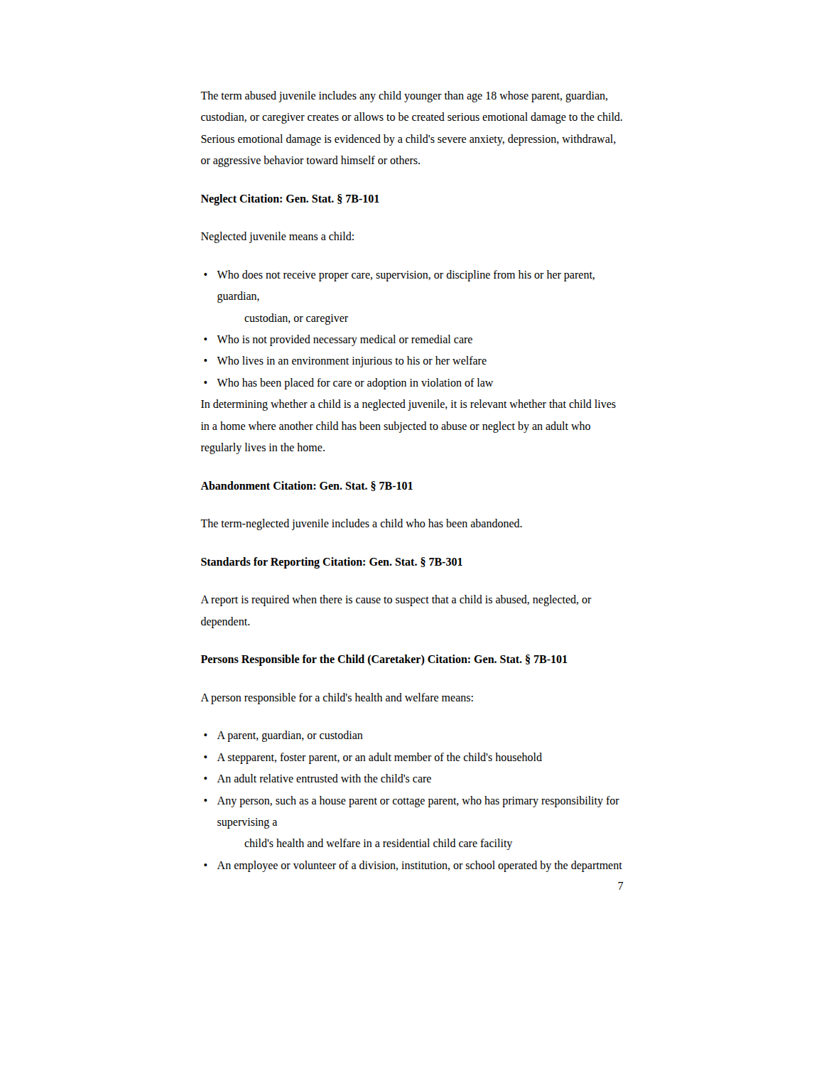The term abused juvenile includes any child younger than age 18 whose parent, guardian, custodian, or caregiver creates or allows to be created serious emotional damage to the child. Serious emotional damage is evidenced by a child's severe anxiety, depression, withdrawal, or aggressive behavior toward himself or others.
Neglect Citation: Gen. Stat. § 7B-101
Neglected juvenile means a child:
Who does not receive proper care, supervision, or discipline from his or her parent, guardian,custodian, or caregiver
Who is not provided necessary medical or remedial care
Who lives in an environment injurious to his or her welfare
Who has been placed for care or adoption in violation of law
In determining whether a child is a neglected juvenile, it is relevant whether that child lives in a home where another child has been subjected to abuse or neglect by an adult who regularly lives in the home.
Abandonment Citation: Gen. Stat. § 7B-101
The term-neglected juvenile includes a child who has been abandoned.
Standards for Reporting Citation: Gen. Stat. § 7B-301
A report is required when there is cause to suspect that a child is abused, neglected, or dependent.
Persons Responsible for the Child (Caretaker) Citation: Gen. Stat. § 7B-101
A person responsible for a child's health and welfare means:
A parent, guardian, or custodian
A stepparent, foster parent, or an adult member of the child's household
An adult relative entrusted with the child's care
Any person, such as a house parent or cottage parent, who has primary responsibility for supervising achild's health and welfare in a residential child care facility
An employee or volunteer of a division, institution, or school operated by the department
7